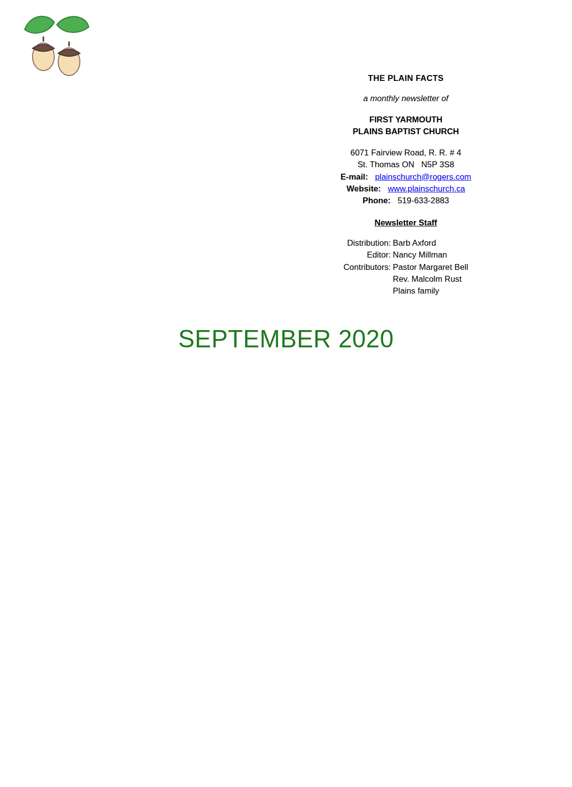THE PLAIN FACTS
a monthly newsletter of
FIRST YARMOUTH
PLAINS BAPTIST CHURCH
6071 Fairview Road, R. R. # 4
St. Thomas ON N5P 3S8
E-mail: plainschurch@rogers.com
Website: www.plainschurch.ca
Phone: 519-633-2883
Newsletter Staff
| Distribution: | Barb Axford |
| Editor: | Nancy Millman |
| Contributors: | Pastor Margaret Bell |
| | Rev. Malcolm Rust |
| | Plains family |
SEPTEMBER 2020